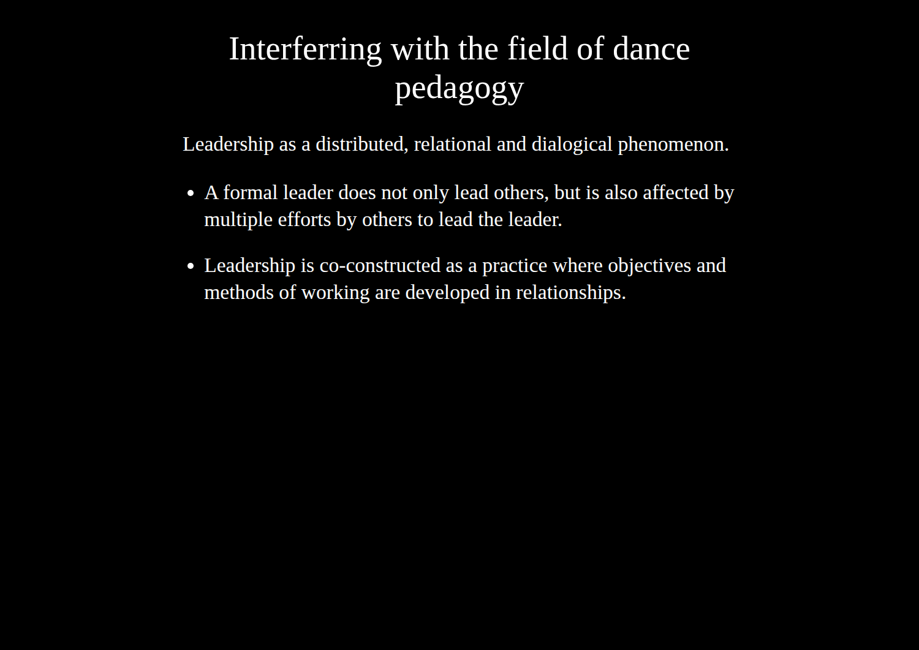Interferring with the field of dance pedagogy
Leadership as a distributed, relational and dialogical phenomenon.
A formal leader does not only lead others, but is also affected by multiple efforts by others to lead the leader.
Leadership is co-constructed as a practice where objectives and methods of working are developed in relationships.